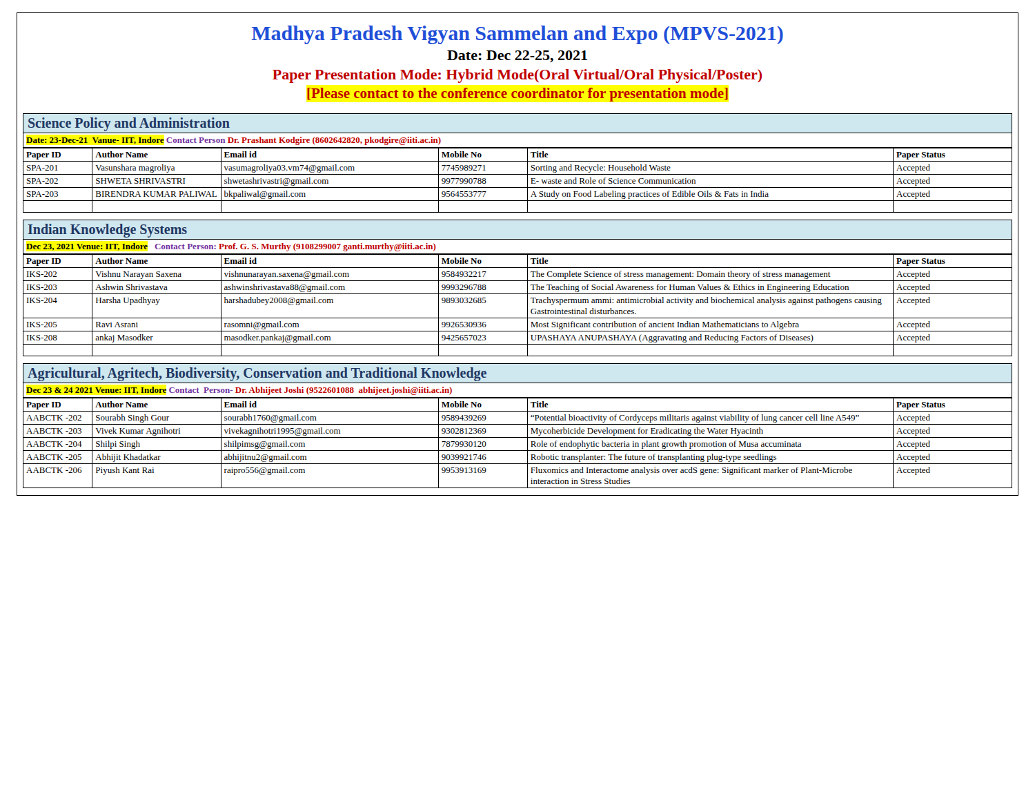Madhya Pradesh Vigyan Sammelan and Expo (MPVS-2021)
Date: Dec 22-25, 2021
Paper Presentation Mode: Hybrid Mode(Oral Virtual/Oral Physical/Poster)
[Please contact to the conference coordinator for presentation mode]
Science Policy and Administration
Date: 23-Dec-21 Vanue- IIT, Indore Contact Person Dr. Prashant Kodgire (8602642820, pkodgire@iiti.ac.in)
| Paper ID | Author Name | Email id | Mobile No | Title | Paper Status |
| --- | --- | --- | --- | --- | --- |
| SPA-201 | Vasunshara magroliya | vasumagroliya03.vm74@gmail.com | 7745989271 | Sorting and Recycle: Household Waste | Accepted |
| SPA-202 | SHWETA SHRIVASTRI | shwetashrivastri@gmail.com | 9977990788 | E- waste and Role of Science Communication | Accepted |
| SPA-203 | BIRENDRA KUMAR PALIWAL | bkpaliwal@gmail.com | 9564553777 | A Study on Food Labeling practices of Edible Oils & Fats in India | Accepted |
Indian Knowledge Systems
Dec 23, 2021 Venue: IIT, Indore Contact Person: Prof. G. S. Murthy (9108299007 ganti.murthy@iiti.ac.in)
| Paper ID | Author Name | Email id | Mobile No | Title | Paper Status |
| --- | --- | --- | --- | --- | --- |
| IKS-202 | Vishnu Narayan Saxena | vishnunarayan.saxena@gmail.com | 9584932217 | The Complete Science of stress management: Domain theory of stress management | Accepted |
| IKS-203 | Ashwin Shrivastava | ashwinshrivastava88@gmail.com | 9993296788 | The Teaching of Social Awareness for Human Values & Ethics in Engineering Education | Accepted |
| IKS-204 | Harsha Upadhyay | harshadubey2008@gmail.com | 9893032685 | Trachyspermum ammi: antimicrobial activity and biochemical analysis against pathogens causing Gastrointestinal disturbances. | Accepted |
| IKS-205 | Ravi Asrani | rasomni@gmail.com | 9926530936 | Most Significant contribution of ancient Indian Mathematicians to Algebra | Accepted |
| IKS-208 | ankaj Masodker | masodker.pankaj@gmail.com | 9425657023 | UPASHAYA ANUPASHAYA (Aggravating and Reducing Factors of Diseases) | Accepted |
Agricultural, Agritech, Biodiversity, Conservation and Traditional Knowledge
Dec 23 & 24 2021 Venue: IIT, Indore Contact Person- Dr. Abhijeet Joshi (9522601088 abhijeet.joshi@iiti.ac.in)
| Paper ID | Author Name | Email id | Mobile No | Title | Paper Status |
| --- | --- | --- | --- | --- | --- |
| AABCTK -202 | Sourabh Singh Gour | sourabh1760@gmail.com | 9589439269 | “Potential bioactivity of Cordyceps militaris against viability of lung cancer cell line A549” | Accepted |
| AABCTK -203 | Vivek Kumar Agnihotri | vivekagnihotri1995@gmail.com | 9302812369 | Mycoherbicide Development for Eradicating the Water Hyacinth | Accepted |
| AABCTK -204 | Shilpi Singh | shilpimsg@gmail.com | 7879930120 | Role of endophytic bacteria in plant growth promotion of Musa accuminata | Accepted |
| AABCTK -205 | Abhijit Khadatkar | abhijitnu2@gmail.com | 9039921746 | Robotic transplanter: The future of transplanting plug-type seedlings | Accepted |
| AABCTK -206 | Piyush Kant Rai | raipro556@gmail.com | 9953913169 | Fluxomics and Interactome analysis over acdS gene: Significant marker of Plant-Microbe interaction in Stress Studies | Accepted |